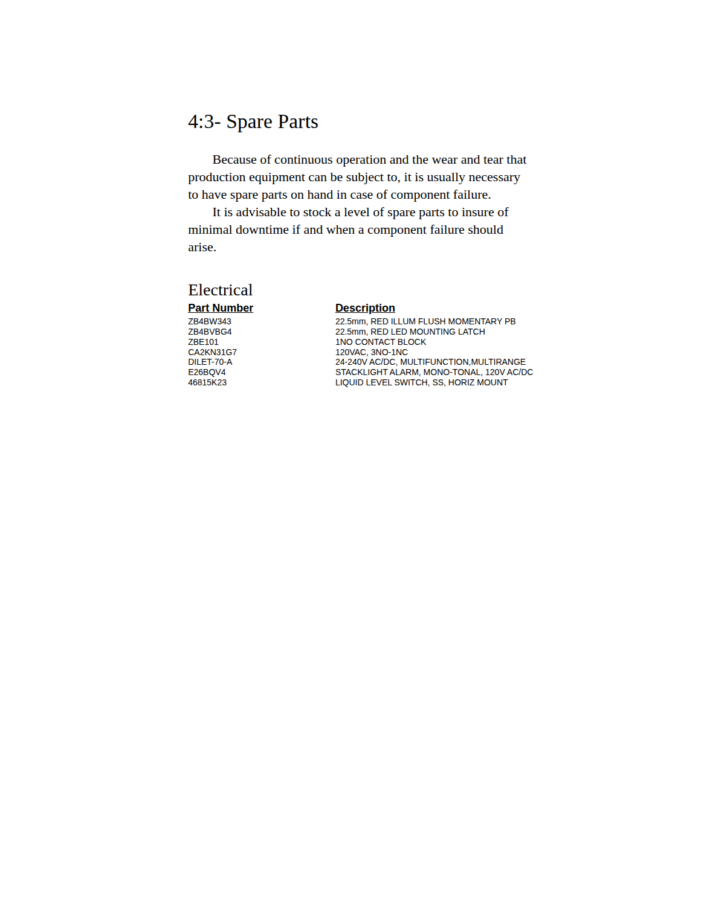4:3- Spare Parts
Because of continuous operation and the wear and tear that production equipment can be subject to, it is usually necessary to have spare parts on hand in case of component failure.
It is advisable to stock a level of spare parts to insure of minimal downtime if and when a component failure should arise.
Electrical
| Part Number | Description |
| --- | --- |
| ZB4BW343 | 22.5mm, RED ILLUM FLUSH MOMENTARY PB |
| ZB4BVBG4 | 22.5mm, RED LED MOUNTING LATCH |
| ZBE101 | 1NO CONTACT BLOCK |
| CA2KN31G7 | 120VAC, 3NO-1NC |
| DILET-70-A | 24-240V AC/DC, MULTIFUNCTION,MULTIRANGE |
| E26BQV4 | STACKLIGHT ALARM, MONO-TONAL, 120V AC/DC |
| 46815K23 | LIQUID LEVEL SWITCH, SS, HORIZ MOUNT |